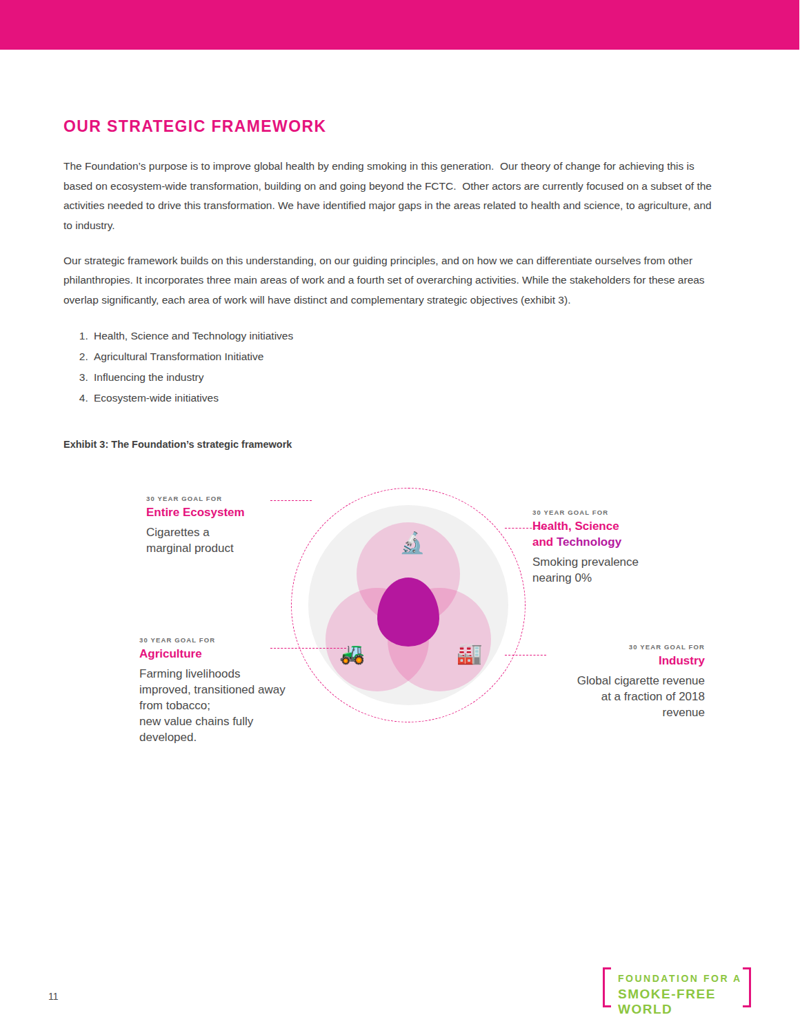Our Strategic Framework
The Foundation’s purpose is to improve global health by ending smoking in this generation. Our theory of change for achieving this is based on ecosystem-wide transformation, building on and going beyond the FCTC. Other actors are currently focused on a subset of the activities needed to drive this transformation. We have identified major gaps in the areas related to health and science, to agriculture, and to industry.
Our strategic framework builds on this understanding, on our guiding principles, and on how we can differentiate ourselves from other philanthropies. It incorporates three main areas of work and a fourth set of overarching activities. While the stakeholders for these areas overlap significantly, each area of work will have distinct and complementary strategic objectives (exhibit 3).
Health, Science and Technology initiatives
Agricultural Transformation Initiative
Influencing the industry
Ecosystem-wide initiatives
Exhibit 3: The Foundation’s strategic framework
🔬
🚜
🏭
30 YEAR GOAL FOR Entire Ecosystem Cigarettes a
marginal product
30 YEAR GOAL FOR Agriculture Farming livelihoods
improved, transitioned away
from tobacco;
new value chains fully
developed.
30 YEAR GOAL FOR Health, Science
and Technology Smoking prevalence
nearing 0%
30 YEAR GOAL FOR Industry Global cigarette revenue
at a fraction of 2018
revenue
11
FOUNDATION FOR A
SMOKE-FREE WORLD